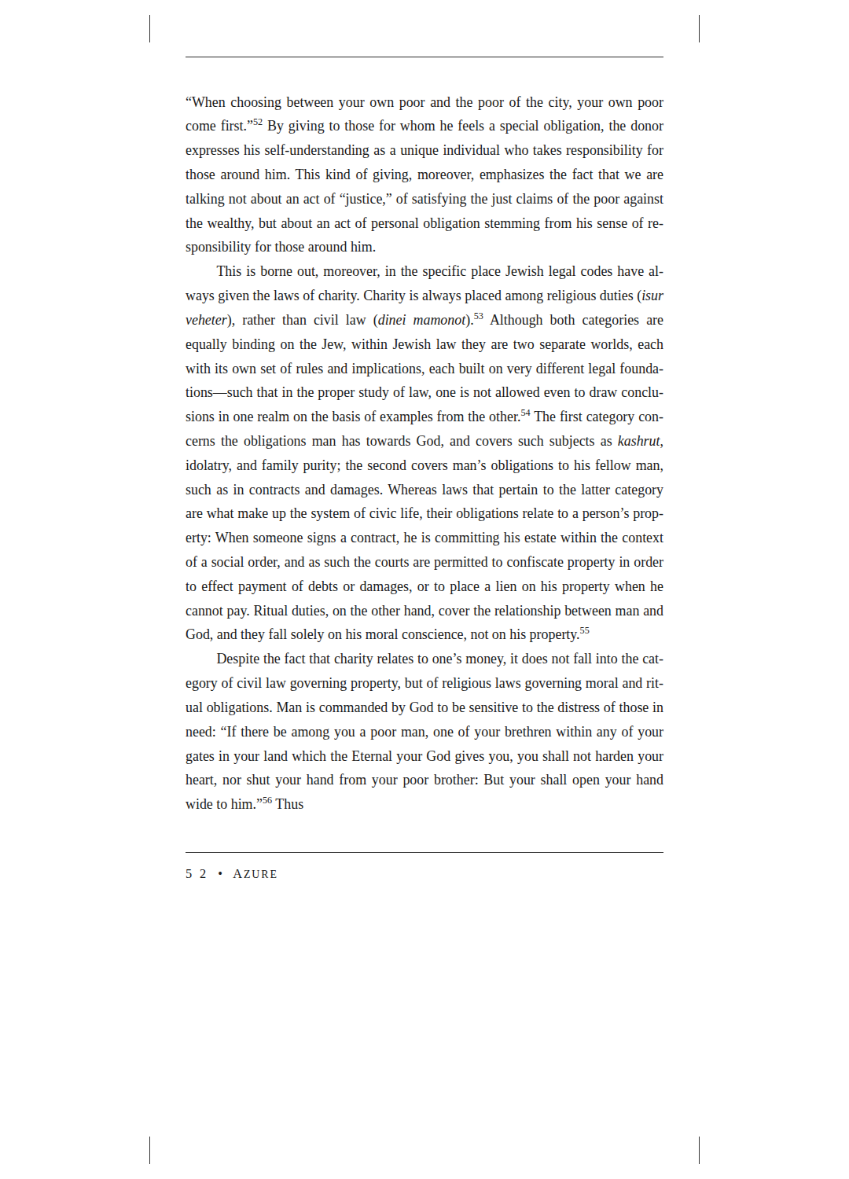“When choosing between your own poor and the poor of the city, your own poor come first.”52 By giving to those for whom he feels a special obligation, the donor expresses his self-understanding as a unique individual who takes responsibility for those around him. This kind of giving, moreover, emphasizes the fact that we are talking not about an act of “justice,” of satisfying the just claims of the poor against the wealthy, but about an act of personal obligation stemming from his sense of responsibility for those around him.
This is borne out, moreover, in the specific place Jewish legal codes have always given the laws of charity. Charity is always placed among religious duties (isur veheter), rather than civil law (dinei mamonot).53 Although both categories are equally binding on the Jew, within Jewish law they are two separate worlds, each with its own set of rules and implications, each built on very different legal foundations—such that in the proper study of law, one is not allowed even to draw conclusions in one realm on the basis of examples from the other.54 The first category concerns the obligations man has towards God, and covers such subjects as kashrut, idolatry, and family purity; the second covers man’s obligations to his fellow man, such as in contracts and damages. Whereas laws that pertain to the latter category are what make up the system of civic life, their obligations relate to a person’s property: When someone signs a contract, he is committing his estate within the context of a social order, and as such the courts are permitted to confiscate property in order to effect payment of debts or damages, or to place a lien on his property when he cannot pay. Ritual duties, on the other hand, cover the relationship between man and God, and they fall solely on his moral conscience, not on his property.55
Despite the fact that charity relates to one’s money, it does not fall into the category of civil law governing property, but of religious laws governing moral and ritual obligations. Man is commanded by God to be sensitive to the distress of those in need: “If there be among you a poor man, one of your brethren within any of your gates in your land which the Eternal your God gives you, you shall not harden your heart, nor shut your hand from your poor brother: But your shall open your hand wide to him.”56 Thus
5 2 • AZURE